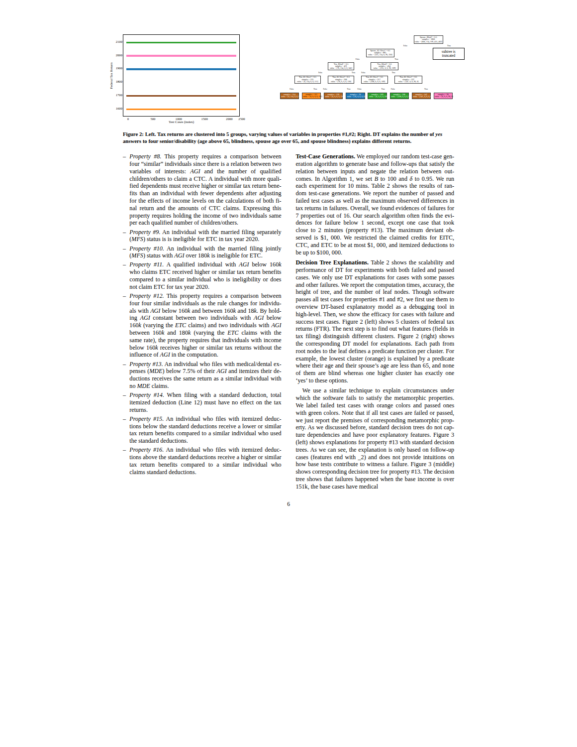Federal Tax Return
Test Cases (index)
2100
2000
1900
1800
1700
1600
0
500
1000
1500
2000
2500
Spouse_Blind? > 0.5
samples = 1806
value = [666, 114, 109, 455, 462]
Spouse_65+Over? > 0.5
samples = 885
value = [331, 114, 0, 90, 350]
subtree is
truncated
You_Blind? > 0.5
samples = 431
value = [76, 114, 0, 0, 241]
You_Blind? > 0.5
samples = 454
value = [255, 0, 0, 90, 109]
You_65+Over? > 0.5
samples = 225
value = [0, 114, 0, 0, 111]
You_65+Over? > 0.5
samples = 206
value = [76, 0, 0, 0, 130]
You_65+Over? > 0.5
samples = 217
value = [108, 0, 0, 0, 109]
You_65+Over? > 0.5
samples = 237
value = [147, 0, 0, 90, 0]
samples = 114
value = [0, 114, 0, 0, 0]
samples = 111
value = [0, 0, 0, 0, 111]
samples = 130
value = [0, 0, 0, 0, 130]
samples = 76
value = [76, 0, 0, 0, 0]
samples = 109
value = [0, 0, 0, 0, 109]
samples = 108
value = [108, 0, 0, 0, 0]
samples = 147
value = [147, 0, 0, 0, 0]
samples = 90
value = [0, 0, 0, 90, 0]
False
True
False
True
False
True
False
True
False
True
False
True
False
True
False
True
Figure 2: Left. Tax returns are clustered into 5 groups, varying values of variables in properties #1,#2; Right. DT explains the number of yes answers to four senior/disability (age above 65, blindness, spouse age over 65, and spouse blindness) explains different returns.
Property #8. This property requires a comparison between four “similar” individuals since there is a relation between two variables of interests: AGI and the number of qualified children/others to claim a CTC. A individual with more qualified dependents must receive higher or similar tax return benefits than an individual with fewer dependents after adjusting for the effects of income levels on the calculations of both final return and the amounts of CTC claims. Expressing this property requires holding the income of two individuals same per each qualified number of children/others.
Property #9. An individual with the married filing separately (MFS) status is is ineligible for ETC in tax year 2020.
Property #10. An individual with the married filing jointly (MFS) status with AGI over 180k is ineligible for ETC.
Property #11. A qualified individual with AGI below 160k who claims ETC received higher or similar tax return benefits compared to a similar individual who is ineligibility or does not claim ETC for tax year 2020.
Property #12. This property requires a comparison between four four similar individuals as the rule changes for individuals with AGI below 160k and between 160k and 18k. By holding AGI constant between two individuals with AGI below 160k (varying the ETC claims) and two individuals with AGI between 160k and 180k (varying the ETC claims with the same rate), the property requires that individuals with income below 160k receives higher or similar tax returns without the influence of AGI in the computation.
Property #13. An individual who files with medical/dental expenses (MDE) below 7.5% of their AGI and itemizes their deductions receives the same return as a similar individual with no MDE claims.
Property #14. When filing with a standard deduction, total itemized deduction (Line 12) must have no effect on the tax returns.
Property #15. An individual who files with itemized deductions below the standard deductions receive a lower or similar tax return benefits compared to a similar individual who used the standard deductions.
Property #16. An individual who files with itemized deductions above the standard deductions receive a higher or similar tax return benefits compared to a similar individual who claims standard deductions.
Test-Case Generations. We employed our random test-case generation algorithm to generate base and follow-ups that satisfy the relation between inputs and negate the relation between outcomes. In Algorithm 1, we set B to 100 and δ to 0.95. We run each experiment for 10 mins. Table 2 shows the results of random test-case generations. We report the number of passed and failed test cases as well as the maximum observed differences in tax returns in failures. Overall, we found evidences of failures for 7 properties out of 16. Our search algorithm often finds the evidences for failure below 1 second, except one case that took close to 2 minutes (property #13). The maximum deviant observed is $1, 000. We restricted the claimed credits for EITC, CTC, and ETC to be at most $1, 000, and itemized deductions to be up to $100, 000.
Decision Tree Explanations. Table 2 shows the scalability and performance of DT for experiments with both failed and passed cases. We only use DT explanations for cases with some passes and other failures. We report the computation times, accuracy, the height of tree, and the number of leaf nodes. Though software passes all test cases for properties #1 and #2, we first use them to overview DT-based explanatory model as a debugging tool in high-level. Then, we show the efficacy for cases with failure and success test cases. Figure 2 (left) shows 5 clusters of federal tax returns (FTR). The next step is to find out what features (fields in tax filing) distinguish different clusters. Figure 2 (right) shows the corresponding DT model for explanations. Each path from root nodes to the leaf defines a predicate function per cluster. For example, the lowest cluster (orange) is explained by a predicate where their age and their spouse’s age are less than 65, and none of them are blind whereas one higher cluster has exactly one ‘yes’ to these options.
We use a similar technique to explain circumstances under which the software fails to satisfy the metamorphic properties. We label failed test cases with orange colors and passed ones with green colors. Note that if all test cases are failed or passed, we just report the premises of corresponding metamorphic property. As we discussed before, standard decision trees do not capture dependencies and have poor explanatory features. Figure 3 (left) shows explanations for property #13 with standard decision trees. As we can see, the explanation is only based on follow-up cases (features end with _2) and does not provide intuitions on how base tests contribute to witness a failure. Figure 3 (middle) shows corresponding decision tree for property #13. The decision tree shows that failures happened when the base income is over 151k, the base cases have medical
6